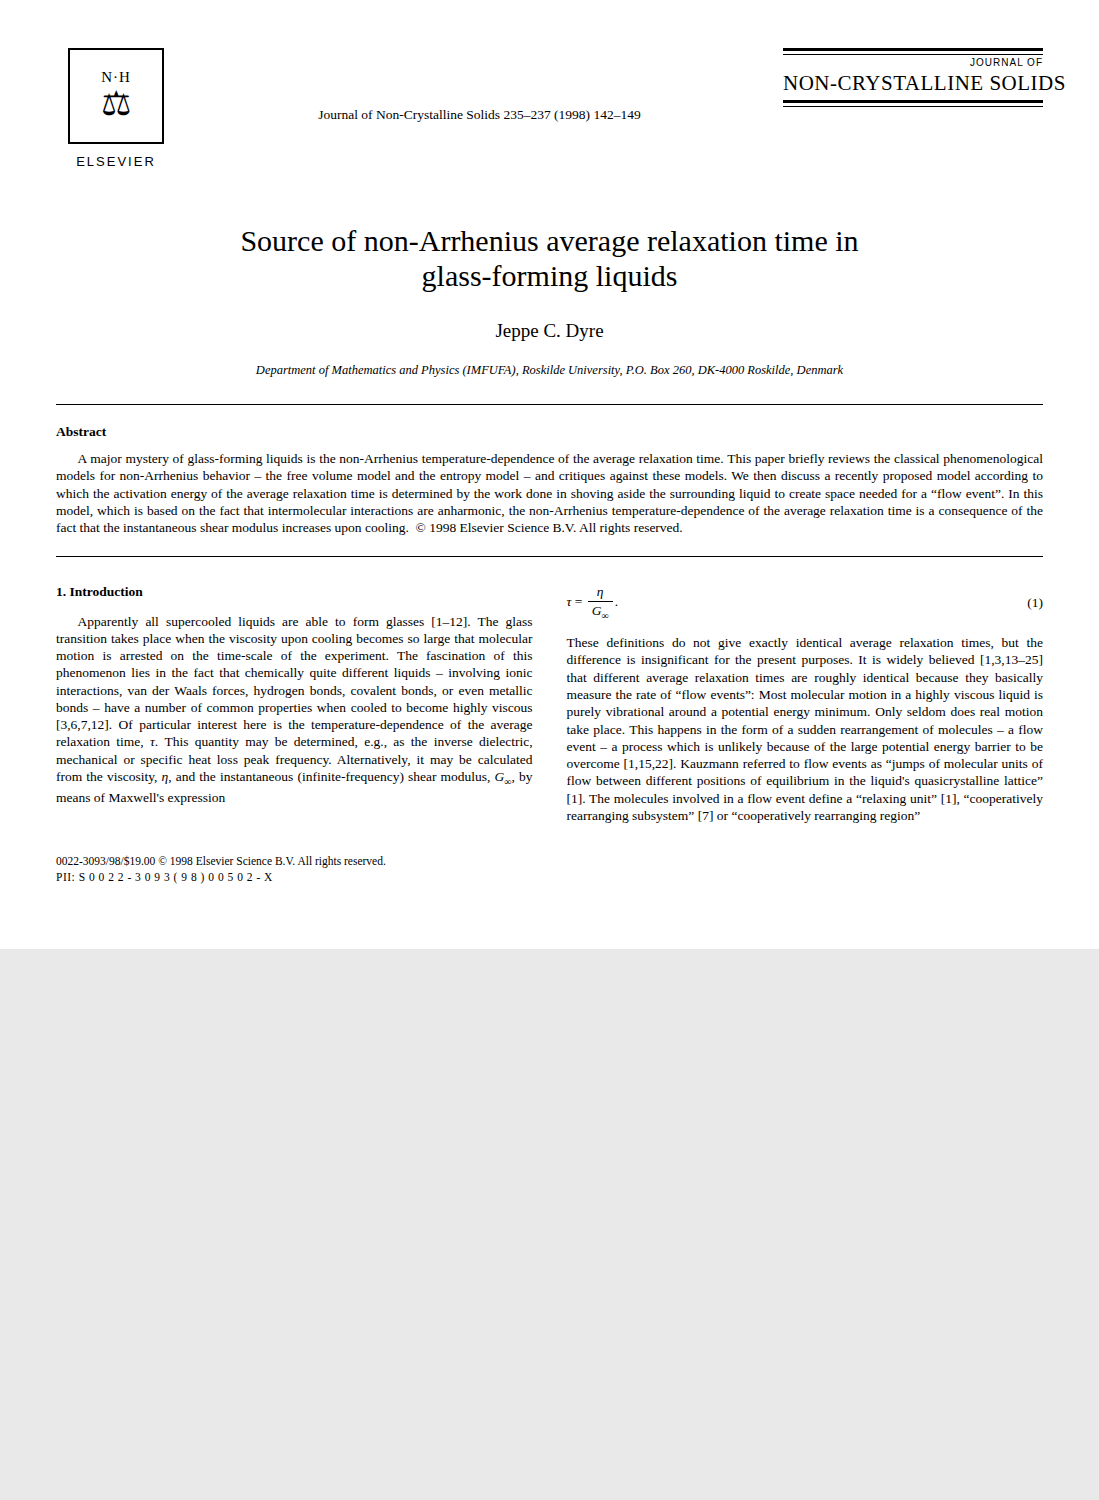N·H
⚖
ELSEVIER
Journal of Non-Crystalline Solids 235–237 (1998) 142–149
JOURNAL OF
NON-CRYSTALLINE SOLIDS
Source of non-Arrhenius average relaxation time in
glass-forming liquids
Jeppe C. Dyre
Department of Mathematics and Physics (IMFUFA), Roskilde University, P.O. Box 260, DK-4000 Roskilde, Denmark
Abstract
A major mystery of glass-forming liquids is the non-Arrhenius temperature-dependence of the average relaxation time. This paper briefly reviews the classical phenomenological models for non-Arrhenius behavior – the free volume model and the entropy model – and critiques against these models. We then discuss a recently proposed model according to which the activation energy of the average relaxation time is determined by the work done in shoving aside the surrounding liquid to create space needed for a “flow event”. In this model, which is based on the fact that intermolecular interactions are anharmonic, the non-Arrhenius temperature-dependence of the average relaxation time is a consequence of the fact that the instantaneous shear modulus increases upon cooling. © 1998 Elsevier Science B.V. All rights reserved.
1. Introduction
Apparently all supercooled liquids are able to form glasses [1–12]. The glass transition takes place when the viscosity upon cooling becomes so large that molecular motion is arrested on the time-scale of the experiment. The fascination of this phenomenon lies in the fact that chemically quite different liquids – involving ionic interactions, van der Waals forces, hydrogen bonds, covalent bonds, or even metallic bonds – have a number of common properties when cooled to become highly viscous [3,6,7,12]. Of particular interest here is the temperature-dependence of the average relaxation time, τ. This quantity may be determined, e.g., as the inverse dielectric, mechanical or specific heat loss peak frequency. Alternatively, it may be calculated from the viscosity, η, and the instantaneous (infinite-frequency) shear modulus, G∞, by means of Maxwell's expression
τ = ηG∞. (1)
These definitions do not give exactly identical average relaxation times, but the difference is insignificant for the present purposes. It is widely believed [1,3,13–25] that different average relaxation times are roughly identical because they basically measure the rate of “flow events”: Most molecular motion in a highly viscous liquid is purely vibrational around a potential energy minimum. Only seldom does real motion take place. This happens in the form of a sudden rearrangement of molecules – a flow event – a process which is unlikely because of the large potential energy barrier to be overcome [1,15,22]. Kauzmann referred to flow events as “jumps of molecular units of flow between different positions of equilibrium in the liquid's quasicrystalline lattice” [1]. The molecules involved in a flow event define a “relaxing unit” [1], “cooperatively rearranging subsystem” [7] or “cooperatively rearranging region”
0022-3093/98/$19.00 © 1998 Elsevier Science B.V. All rights reserved.
PII: S 0 0 2 2 - 3 0 9 3 ( 9 8 ) 0 0 5 0 2 - X